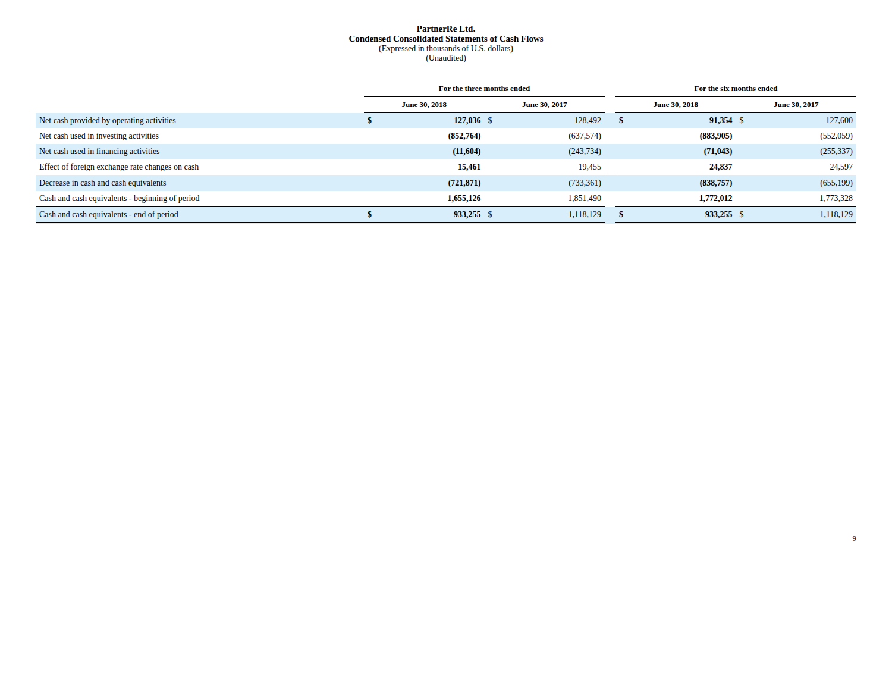PartnerRe Ltd.
Condensed Consolidated Statements of Cash Flows
(Expressed in thousands of U.S. dollars)
(Unaudited)
| | For the three months ended | | For the six months ended |
| --- | --- | --- | --- |
| | June 30, 2018 | June 30, 2017 | | June 30, 2018 | June 30, 2017 |
| Net cash provided by operating activities | $ | 127,036 | $ | 128,492 | | $ | 91,354 | $ | 127,600 |
| Net cash used in investing activities | | (852,764) | | (637,574) | | | (883,905) | | (552,059) |
| Net cash used in financing activities | | (11,604) | | (243,734) | | | (71,043) | | (255,337) |
| Effect of foreign exchange rate changes on cash | | 15,461 | | 19,455 | | | 24,837 | | 24,597 |
| Decrease in cash and cash equivalents | | (721,871) | | (733,361) | | | (838,757) | | (655,199) |
| Cash and cash equivalents - beginning of period | | 1,655,126 | | 1,851,490 | | | 1,772,012 | | 1,773,328 |
| Cash and cash equivalents - end of period | $ | 933,255 | $ | 1,118,129 | | $ | 933,255 | $ | 1,118,129 |
9